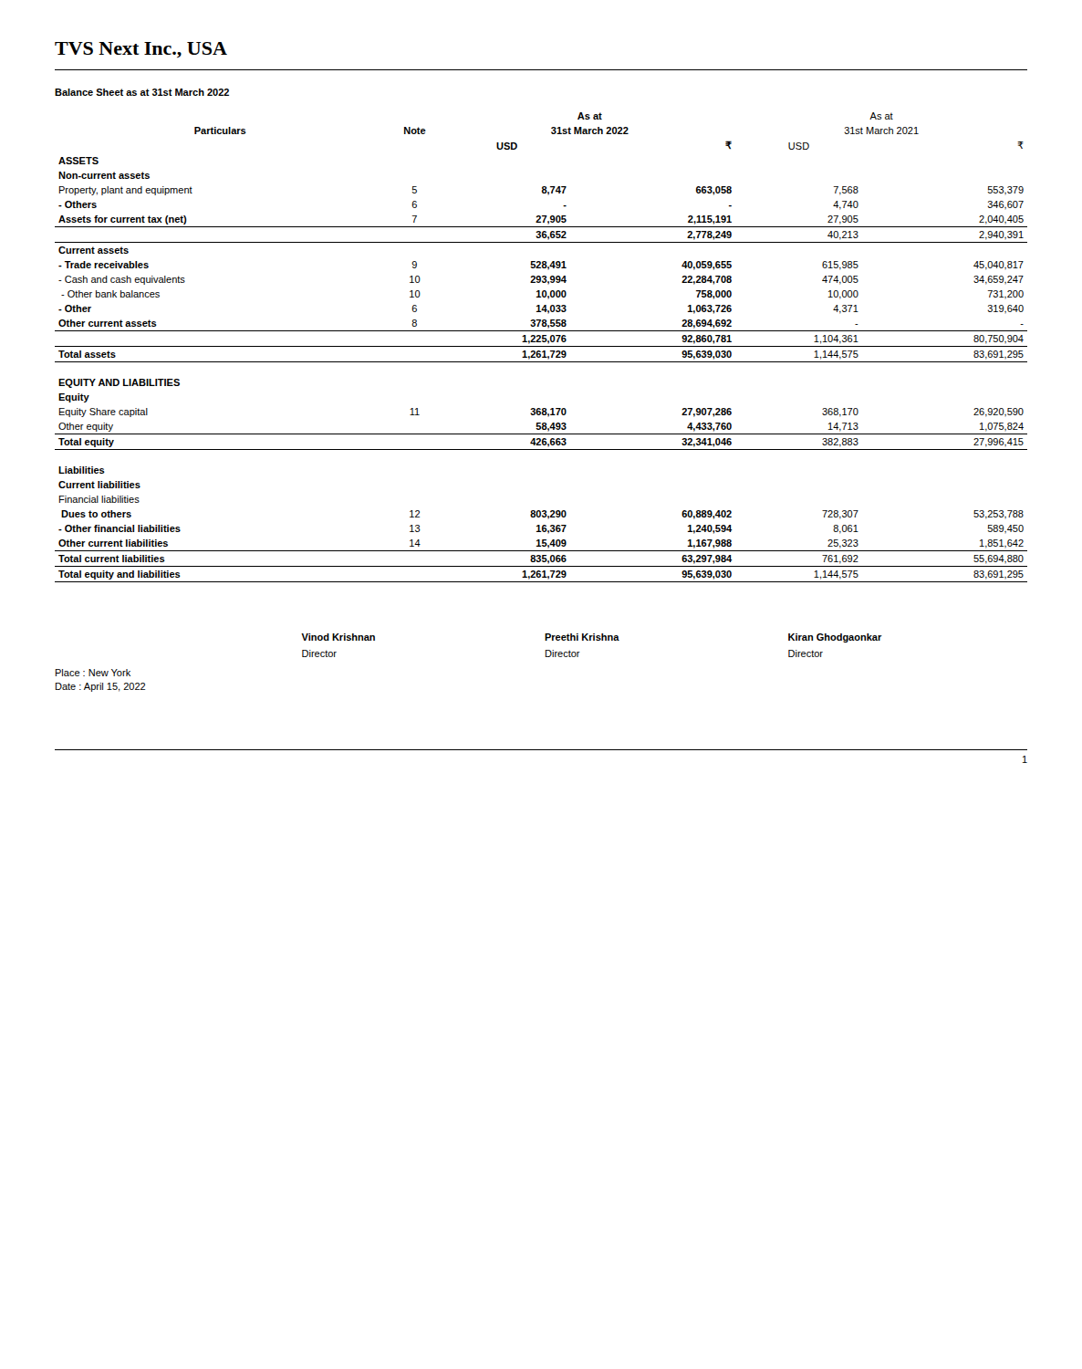TVS Next Inc., USA
Balance Sheet as at 31st March 2022
| | | As at | As at |
| --- | --- | --- | --- |
| Particulars | Note | 31st March 2022 | 31st March 2021 |
| | | USD | ₹ | USD | ₹ |
| ASSETS | | | | | |
| Non-current assets | | | | | |
| Property, plant and equipment | 5 | 8,747 | 663,058 | 7,568 | 553,379 |
| - Others | 6 | - | - | 4,740 | 346,607 |
| Assets for current tax (net) | 7 | 27,905 | 2,115,191 | 27,905 | 2,040,405 |
| | | 36,652 | 2,778,249 | 40,213 | 2,940,391 |
| Current assets | | | | | |
| - Trade receivables | 9 | 528,491 | 40,059,655 | 615,985 | 45,040,817 |
| - Cash and cash equivalents | 10 | 293,994 | 22,284,708 | 474,005 | 34,659,247 |
| - Other bank balances | 10 | 10,000 | 758,000 | 10,000 | 731,200 |
| - Other | 6 | 14,033 | 1,063,726 | 4,371 | 319,640 |
| Other current assets | 8 | 378,558 | 28,694,692 | - | - |
| | | 1,225,076 | 92,860,781 | 1,104,361 | 80,750,904 |
| Total assets | | 1,261,729 | 95,639,030 | 1,144,575 | 83,691,295 |
| EQUITY AND LIABILITIES | | | | | |
| Equity | | | | | |
| Equity Share capital | 11 | 368,170 | 27,907,286 | 368,170 | 26,920,590 |
| Other equity | | 58,493 | 4,433,760 | 14,713 | 1,075,824 |
| Total equity | | 426,663 | 32,341,046 | 382,883 | 27,996,415 |
| Liabilities | | | | | |
| Current liabilities | | | | | |
| Financial liabilities | | | | | |
| Dues to others | 12 | 803,290 | 60,889,402 | 728,307 | 53,253,788 |
| - Other financial liabilities | 13 | 16,367 | 1,240,594 | 8,061 | 589,450 |
| Other current liabilities | 14 | 15,409 | 1,167,988 | 25,323 | 1,851,642 |
| Total current liabilities | | 835,066 | 63,297,984 | 761,692 | 55,694,880 |
| Total equity and liabilities | | 1,261,729 | 95,639,030 | 1,144,575 | 83,691,295 |
| | Vinod Krishnan | Preethi Krishna | Kiran Ghodgaonkar |
| | Director | Director | Director |
Place : New York
Date : April 15, 2022
1